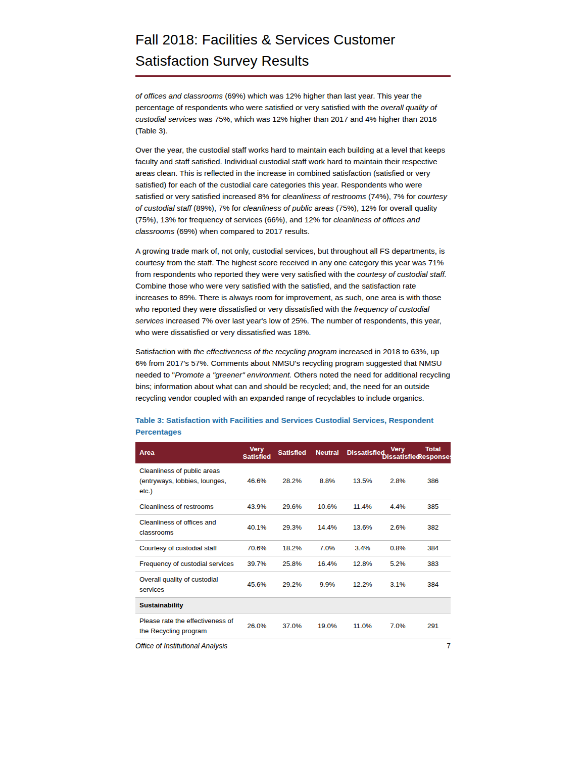Fall 2018: Facilities & Services Customer Satisfaction Survey Results
of offices and classrooms (69%) which was 12% higher than last year. This year the percentage of respondents who were satisfied or very satisfied with the overall quality of custodial services was 75%, which was 12% higher than 2017 and 4% higher than 2016 (Table 3).
Over the year, the custodial staff works hard to maintain each building at a level that keeps faculty and staff satisfied. Individual custodial staff work hard to maintain their respective areas clean. This is reflected in the increase in combined satisfaction (satisfied or very satisfied) for each of the custodial care categories this year. Respondents who were satisfied or very satisfied increased 8% for cleanliness of restrooms (74%), 7% for courtesy of custodial staff (89%), 7% for cleanliness of public areas (75%), 12% for overall quality (75%), 13% for frequency of services (66%), and 12% for cleanliness of offices and classrooms (69%) when compared to 2017 results.
A growing trade mark of, not only, custodial services, but throughout all FS departments, is courtesy from the staff. The highest score received in any one category this year was 71% from respondents who reported they were very satisfied with the courtesy of custodial staff. Combine those who were very satisfied with the satisfied, and the satisfaction rate increases to 89%. There is always room for improvement, as such, one area is with those who reported they were dissatisfied or very dissatisfied with the frequency of custodial services increased 7% over last year's low of 25%. The number of respondents, this year, who were dissatisfied or very dissatisfied was 18%.
Satisfaction with the effectiveness of the recycling program increased in 2018 to 63%, up 6% from 2017's 57%. Comments about NMSU's recycling program suggested that NMSU needed to "Promote a "greener" environment. Others noted the need for additional recycling bins; information about what can and should be recycled; and, the need for an outside recycling vendor coupled with an expanded range of recyclables to include organics.
Table 3: Satisfaction with Facilities and Services Custodial Services, Respondent Percentages
| Area | Very Satisfied | Satisfied | Neutral | Dissatisfied | Very Dissatisfied | Total Responses |
| --- | --- | --- | --- | --- | --- | --- |
| Cleanliness of public areas (entryways, lobbies, lounges, etc.) | 46.6% | 28.2% | 8.8% | 13.5% | 2.8% | 386 |
| Cleanliness of restrooms | 43.9% | 29.6% | 10.6% | 11.4% | 4.4% | 385 |
| Cleanliness of offices and classrooms | 40.1% | 29.3% | 14.4% | 13.6% | 2.6% | 382 |
| Courtesy of custodial staff | 70.6% | 18.2% | 7.0% | 3.4% | 0.8% | 384 |
| Frequency of custodial services | 39.7% | 25.8% | 16.4% | 12.8% | 5.2% | 383 |
| Overall quality of custodial services | 45.6% | 29.2% | 9.9% | 12.2% | 3.1% | 384 |
| Sustainability |
| Please rate the effectiveness of the Recycling program | 26.0% | 37.0% | 19.0% | 11.0% | 7.0% | 291 |
Office of Institutional Analysis
7